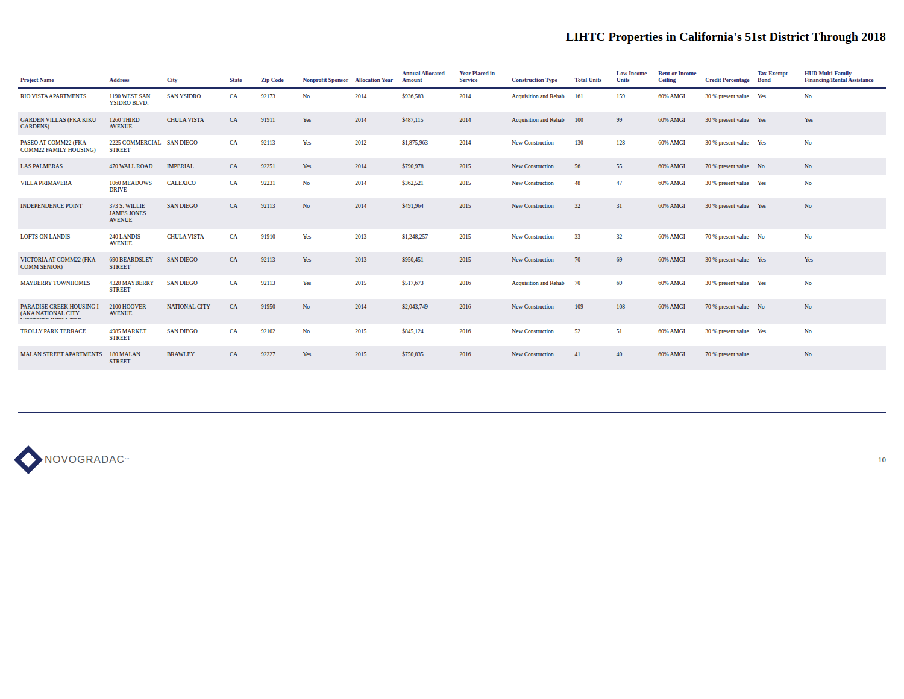LIHTC Properties in California's 51st District Through 2018
| Project Name | Address | City | State | Zip Code | Nonprofit Sponsor | Allocation Year | Annual Allocated Amount | Year Placed in Service | Construction Type | Total Units | Low Income Units | Rent or Income Ceiling | Credit Percentage | Tax-Exempt Bond | HUD Multi-Family Financing/Rental Assistance |
| --- | --- | --- | --- | --- | --- | --- | --- | --- | --- | --- | --- | --- | --- | --- | --- |
| RIO VISTA APARTMENTS | 1190 WEST SAN YSIDRO BLVD. | SAN YSIDRO | CA | 92173 | No | 2014 | $936,583 | 2014 | Acquisition and Rehab | 161 | 159 | 60% AMGI | 30 % present value | Yes | No |
| GARDEN VILLAS (FKA KIKU GARDENS) | 1260 THIRD AVENUE | CHULA VISTA | CA | 91911 | Yes | 2014 | $487,115 | 2014 | Acquisition and Rehab | 100 | 99 | 60% AMGI | 30 % present value | Yes | Yes |
| PASEO AT COMM22 (FKA COMM22 FAMILY HOUSING) | 2225 COMMERCIAL STREET | SAN DIEGO | CA | 92113 | Yes | 2012 | $1,875,963 | 2014 | New Construction | 130 | 128 | 60% AMGI | 30 % present value | Yes | No |
| LAS PALMERAS | 470 WALL ROAD | IMPERIAL | CA | 92251 | Yes | 2014 | $790,978 | 2015 | New Construction | 56 | 55 | 60% AMGI | 70 % present value | No | No |
| VILLA PRIMAVERA | 1060 MEADOWS DRIVE | CALEXICO | CA | 92231 | No | 2014 | $362,521 | 2015 | New Construction | 48 | 47 | 60% AMGI | 30 % present value | Yes | No |
| INDEPENDENCE POINT | 373 S. WILLIE JAMES JONES AVENUE | SAN DIEGO | CA | 92113 | No | 2014 | $491,964 | 2015 | New Construction | 32 | 31 | 60% AMGI | 30 % present value | Yes | No |
| LOFTS ON LANDIS | 240 LANDIS AVENUE | CHULA VISTA | CA | 91910 | Yes | 2013 | $1,248,257 | 2015 | New Construction | 33 | 32 | 60% AMGI | 70 % present value | No | No |
| VICTORIA AT COMM22 (FKA COMM SENIOR) | 690 BEARDSLEY STREET | SAN DIEGO | CA | 92113 | Yes | 2013 | $950,451 | 2015 | New Construction | 70 | 69 | 60% AMGI | 30 % present value | Yes | Yes |
| MAYBERRY TOWNHOMES | 4328 MAYBERRY STREET | SAN DIEGO | CA | 92113 | Yes | 2015 | $517,673 | 2016 | Acquisition and Rehab | 70 | 69 | 60% AMGI | 30 % present value | Yes | No |
| PARADISE CREEK HOUSING I (AKA NATIONAL CITY WESTSIDE-INFILL TOD WTTOD) | 2100 HOOVER AVENUE | NATIONAL CITY | CA | 91950 | No | 2014 | $2,043,749 | 2016 | New Construction | 109 | 108 | 60% AMGI | 70 % present value | No | No |
| TROLLY PARK TERRACE | 4985 MARKET STREET | SAN DIEGO | CA | 92102 | No | 2015 | $845,124 | 2016 | New Construction | 52 | 51 | 60% AMGI | 30 % present value | Yes | No |
| MALAN STREET APARTMENTS | 180 MALAN STREET | BRAWLEY | CA | 92227 | Yes | 2015 | $750,835 | 2016 | New Construction | 41 | 40 | 60% AMGI | 70 % present value | | No |
NOVOGRADAC…
10